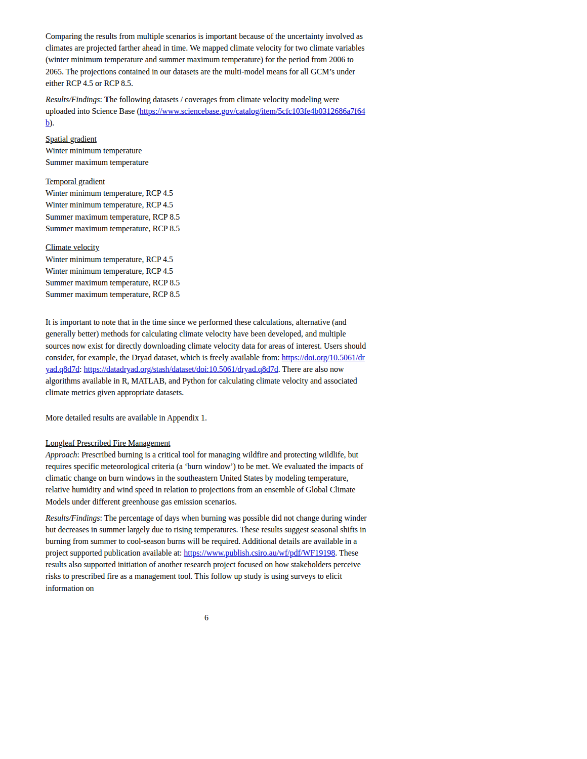Comparing the results from multiple scenarios is important because of the uncertainty involved as climates are projected farther ahead in time. We mapped climate velocity for two climate variables (winter minimum temperature and summer maximum temperature) for the period from 2006 to 2065. The projections contained in our datasets are the multi-model means for all GCM’s under either RCP 4.5 or RCP 8.5.
Results/Findings: The following datasets / coverages from climate velocity modeling were uploaded into Science Base (https://www.sciencebase.gov/catalog/item/5cfc103fe4b0312686a7f64b).
Spatial gradient
Winter minimum temperature
Summer maximum temperature
Temporal gradient
Winter minimum temperature, RCP 4.5
Winter minimum temperature, RCP 4.5
Summer maximum temperature, RCP 8.5
Summer maximum temperature, RCP 8.5
Climate velocity
Winter minimum temperature, RCP 4.5
Winter minimum temperature, RCP 4.5
Summer maximum temperature, RCP 8.5
Summer maximum temperature, RCP 8.5
It is important to note that in the time since we performed these calculations, alternative (and generally better) methods for calculating climate velocity have been developed, and multiple sources now exist for directly downloading climate velocity data for areas of interest. Users should consider, for example, the Dryad dataset, which is freely available from: https://doi.org/10.5061/dryad.q8d7d: https://datadryad.org/stash/dataset/doi:10.5061/dryad.q8d7d. There are also now algorithms available in R, MATLAB, and Python for calculating climate velocity and associated climate metrics given appropriate datasets.
More detailed results are available in Appendix 1.
Longleaf Prescribed Fire Management
Approach: Prescribed burning is a critical tool for managing wildfire and protecting wildlife, but requires specific meteorological criteria (a ‘burn window’) to be met. We evaluated the impacts of climatic change on burn windows in the southeastern United States by modeling temperature, relative humidity and wind speed in relation to projections from an ensemble of Global Climate Models under different greenhouse gas emission scenarios.
Results/Findings: The percentage of days when burning was possible did not change during winder but decreases in summer largely due to rising temperatures. These results suggest seasonal shifts in burning from summer to cool-season burns will be required. Additional details are available in a project supported publication available at: https://www.publish.csiro.au/wf/pdf/WF19198. These results also supported initiation of another research project focused on how stakeholders perceive risks to prescribed fire as a management tool. This follow up study is using surveys to elicit information on
6